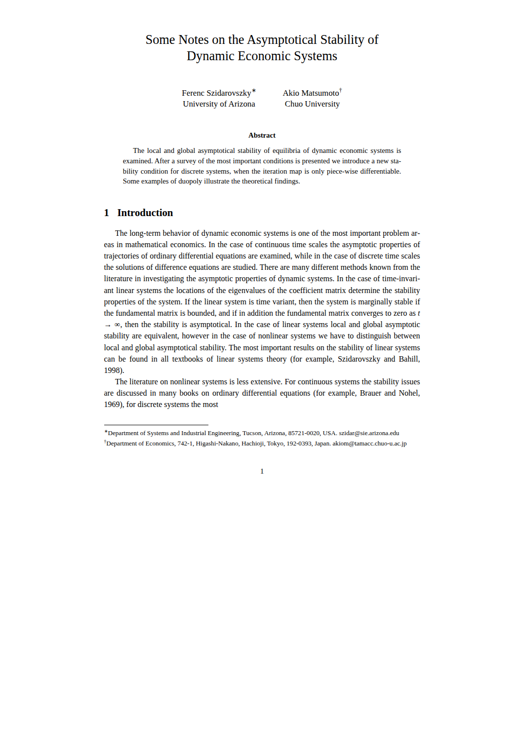Some Notes on the Asymptotical Stability of
Dynamic Economic Systems
Ferenc Szidarovszky∗
Akio Matsumoto†
University of Arizona
Chuo University
Abstract
The local and global asymptotical stability of equilibria of dynamic economic systems is examined. After a survey of the most important conditions is presented we introduce a new stability condition for discrete systems, when the iteration map is only piece-wise differentiable. Some examples of duopoly illustrate the theoretical findings.
1 Introduction
The long-term behavior of dynamic economic systems is one of the most important problem areas in mathematical economics. In the case of continuous time scales the asymptotic properties of trajectories of ordinary differential equations are examined, while in the case of discrete time scales the solutions of difference equations are studied. There are many different methods known from the literature in investigating the asymptotic properties of dynamic systems. In the case of time-invariant linear systems the locations of the eigenvalues of the coefficient matrix determine the stability properties of the system. If the linear system is time variant, then the system is marginally stable if the fundamental matrix is bounded, and if in addition the fundamental matrix converges to zero as t → ∞, then the stability is asymptotical. In the case of linear systems local and global asymptotic stability are equivalent, however in the case of nonlinear systems we have to distinguish between local and global asymptotical stability. The most important results on the stability of linear systems can be found in all textbooks of linear systems theory (for example, Szidarovszky and Bahill, 1998).
The literature on nonlinear systems is less extensive. For continuous systems the stability issues are discussed in many books on ordinary differential equations (for example, Brauer and Nohel, 1969), for discrete systems the most
∗Department of Systems and Industrial Engineering, Tucson, Arizona, 85721-0020, USA. szidar@sie.arizona.edu
†Department of Economics, 742-1, Higashi-Nakano, Hachioji, Tokyo, 192-0393, Japan. akiom@tamacc.chuo-u.ac.jp
1